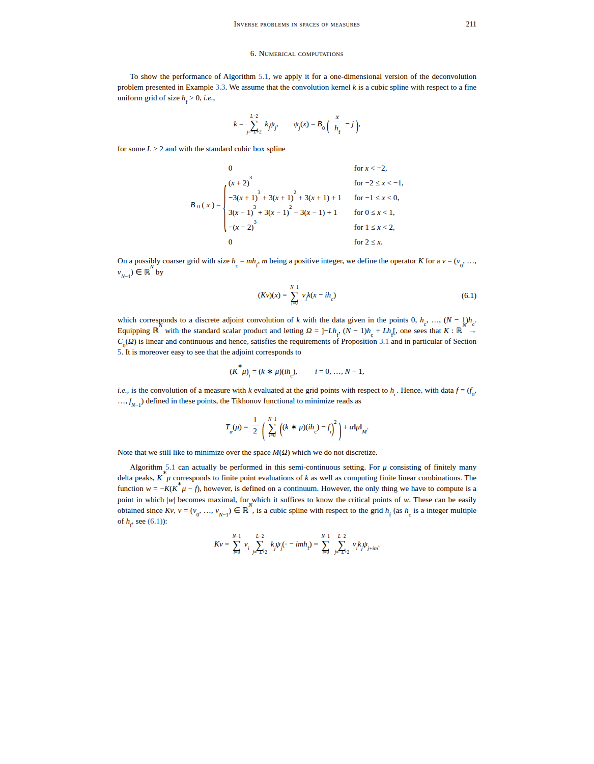Inverse problems in spaces of measures 211
6. Numerical computations
To show the performance of Algorithm 5.1, we apply it for a one-dimensional version of the deconvolution problem presented in Example 3.3. We assume that the convolution kernel k is a cubic spline with respect to a fine uniform grid of size hf > 0, i.e.,
k = L−2 ∑ j=−L+2 kjψj, ψj(x) = B0 ( xhf − j ),
for some L ≥ 2 and with the standard cubic box spline
B0(x) = { 0 for x < −2, (x + 2)3 for −2 ≤ x < −1, −3(x + 1)3 + 3(x + 1)2 + 3(x + 1) + 1 for −1 ≤ x < 0, 3(x − 1)3 + 3(x − 1)2 − 3(x − 1) + 1 for 0 ≤ x < 1, −(x − 2)3 for 1 ≤ x < 2, 0 for 2 ≤ x.
On a possibly coarser grid with size hc = mhf, m being a positive integer, we define the operator K for a v = (v0, …, vN−1) ∈ ℝN by
(Kv)(x) = N−1 ∑ i=0 vik(x − ihc)
(6.1)
which corresponds to a discrete adjoint convolution of k with the data given in the points 0, hc, …, (N − 1)hc. Equipping ℝN with the standard scalar product and letting Ω = ]−Lhf, (N − 1)hc + Lhf[, one sees that K : ℝN → C0(Ω) is linear and continuous and hence, satisfies the requirements of Proposition 3.1 and in particular of Section 5. It is moreover easy to see that the adjoint corresponds to
(K∗μ)i = (k ∗ μ)(ihc), i = 0, …, N − 1,
i.e., is the convolution of a measure with k evaluated at the grid points with respect to hc. Hence, with data f = (f0, …, fN−1) defined in these points, the Tikhonov functional to minimize reads as
Tα(μ) = 12 ( N−1 ∑ i=0 ((k ∗ μ)(ihc) − fi)2 ) + α‖μ‖M.
Note that we still like to minimize over the space M(Ω) which we do not discretize.
Algorithm 5.1 can actually be performed in this semi-continuous setting. For μ consisting of finitely many delta peaks, K∗μ corresponds to finite point evaluations of k as well as computing finite linear combinations. The function w = −K(K∗μ − f), however, is defined on a continuum. However, the only thing we have to compute is a point in which |w| becomes maximal, for which it suffices to know the critical points of w. These can be easily obtained since Kv, v = (v0, …, vN−1) ∈ ℝN, is a cubic spline with respect to the grid hf (as hc is a integer multiple of hf, see (6.1)):
Kv = N−1 ∑ i=0 vi L−2 ∑ j=−L+2 kjψj(· − imhf) = N−1 ∑ i=0 L−2 ∑ j=−L+2 vikjψj+im.